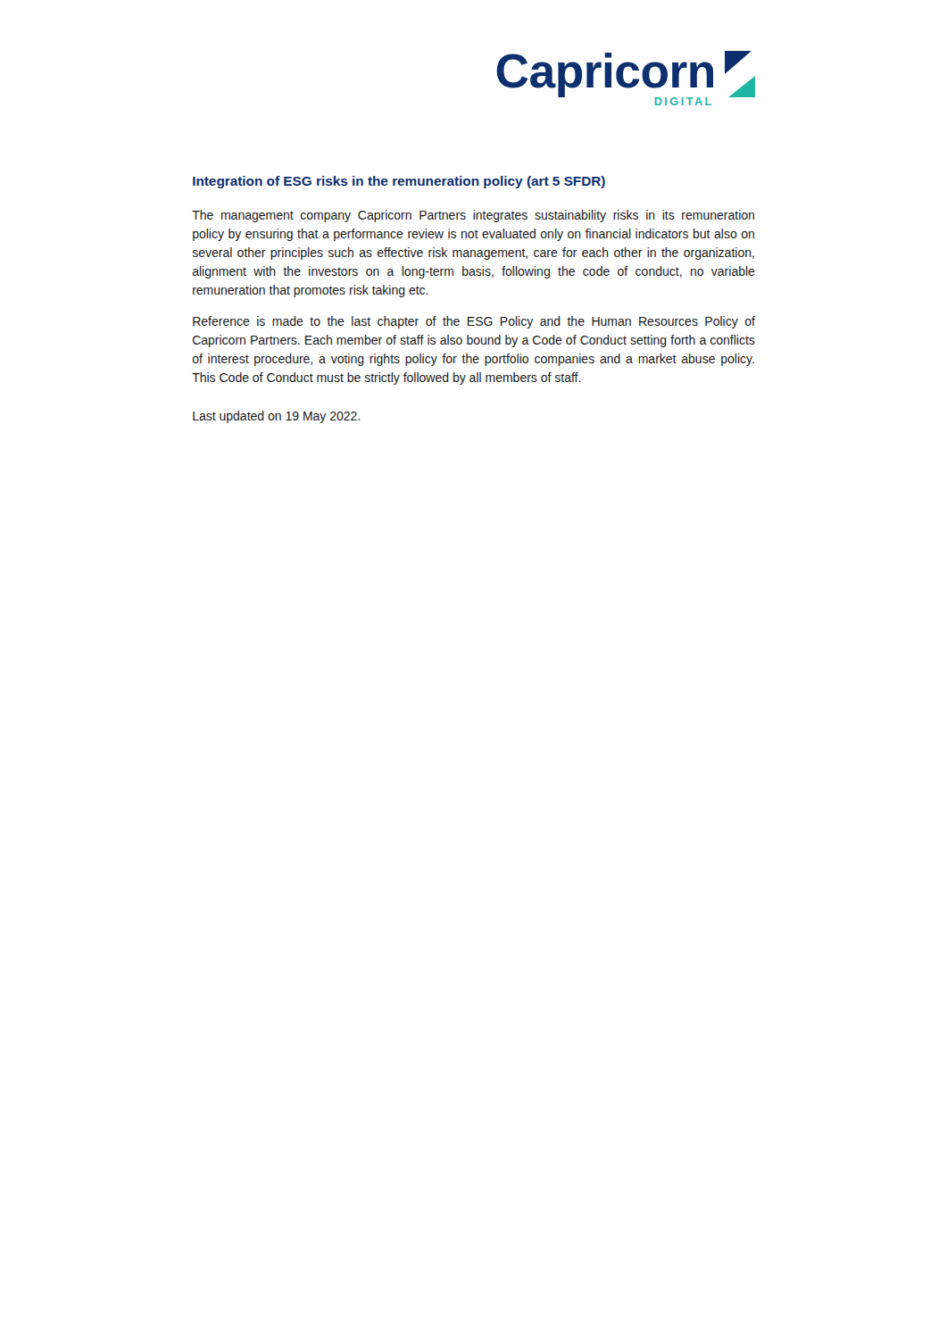Capricorn DIGITAL
Integration of ESG risks in the remuneration policy (art 5 SFDR)
The management company Capricorn Partners integrates sustainability risks in its remuneration policy by ensuring that a performance review is not evaluated only on financial indicators but also on several other principles such as effective risk management, care for each other in the organization, alignment with the investors on a long-term basis, following the code of conduct, no variable remuneration that promotes risk taking etc.
Reference is made to the last chapter of the ESG Policy and the Human Resources Policy of Capricorn Partners. Each member of staff is also bound by a Code of Conduct setting forth a conflicts of interest procedure, a voting rights policy for the portfolio companies and a market abuse policy. This Code of Conduct must be strictly followed by all members of staff.
Last updated on 19 May 2022.